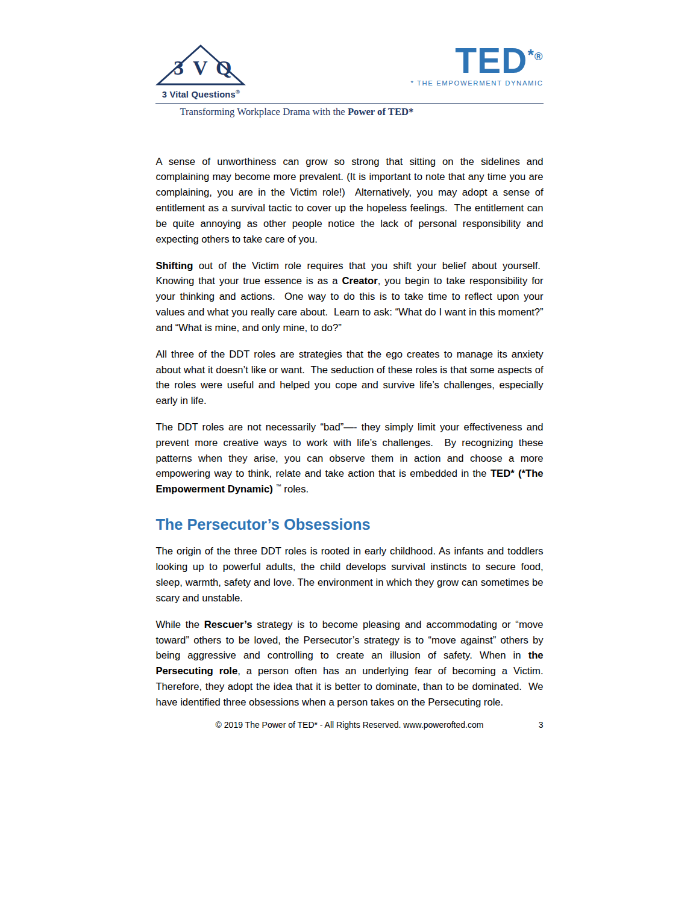3 V Q
3 Vital Questions®
TED*®
* THE EMPOWERMENT DYNAMIC
Transforming Workplace Drama with the Power of TED*
A sense of unworthiness can grow so strong that sitting on the sidelines and complaining may become more prevalent. (It is important to note that any time you are complaining, you are in the Victim role!) Alternatively, you may adopt a sense of entitlement as a survival tactic to cover up the hopeless feelings. The entitlement can be quite annoying as other people notice the lack of personal responsibility and expecting others to take care of you.
Shifting out of the Victim role requires that you shift your belief about yourself. Knowing that your true essence is as a Creator, you begin to take responsibility for your thinking and actions. One way to do this is to take time to reflect upon your values and what you really care about. Learn to ask: “What do I want in this moment?” and “What is mine, and only mine, to do?”
All three of the DDT roles are strategies that the ego creates to manage its anxiety about what it doesn’t like or want. The seduction of these roles is that some aspects of the roles were useful and helped you cope and survive life’s challenges, especially early in life.
The DDT roles are not necessarily “bad”—- they simply limit your effectiveness and prevent more creative ways to work with life’s challenges. By recognizing these patterns when they arise, you can observe them in action and choose a more empowering way to think, relate and take action that is embedded in the TED* (*The Empowerment Dynamic) ™ roles.
The Persecutor’s Obsessions
The origin of the three DDT roles is rooted in early childhood. As infants and toddlers looking up to powerful adults, the child develops survival instincts to secure food, sleep, warmth, safety and love. The environment in which they grow can sometimes be scary and unstable.
While the Rescuer’s strategy is to become pleasing and accommodating or “move toward” others to be loved, the Persecutor’s strategy is to “move against” others by being aggressive and controlling to create an illusion of safety. When in the Persecuting role, a person often has an underlying fear of becoming a Victim. Therefore, they adopt the idea that it is better to dominate, than to be dominated. We have identified three obsessions when a person takes on the Persecuting role.
© 2019 The Power of TED* - All Rights Reserved. www.powerofted.com
3